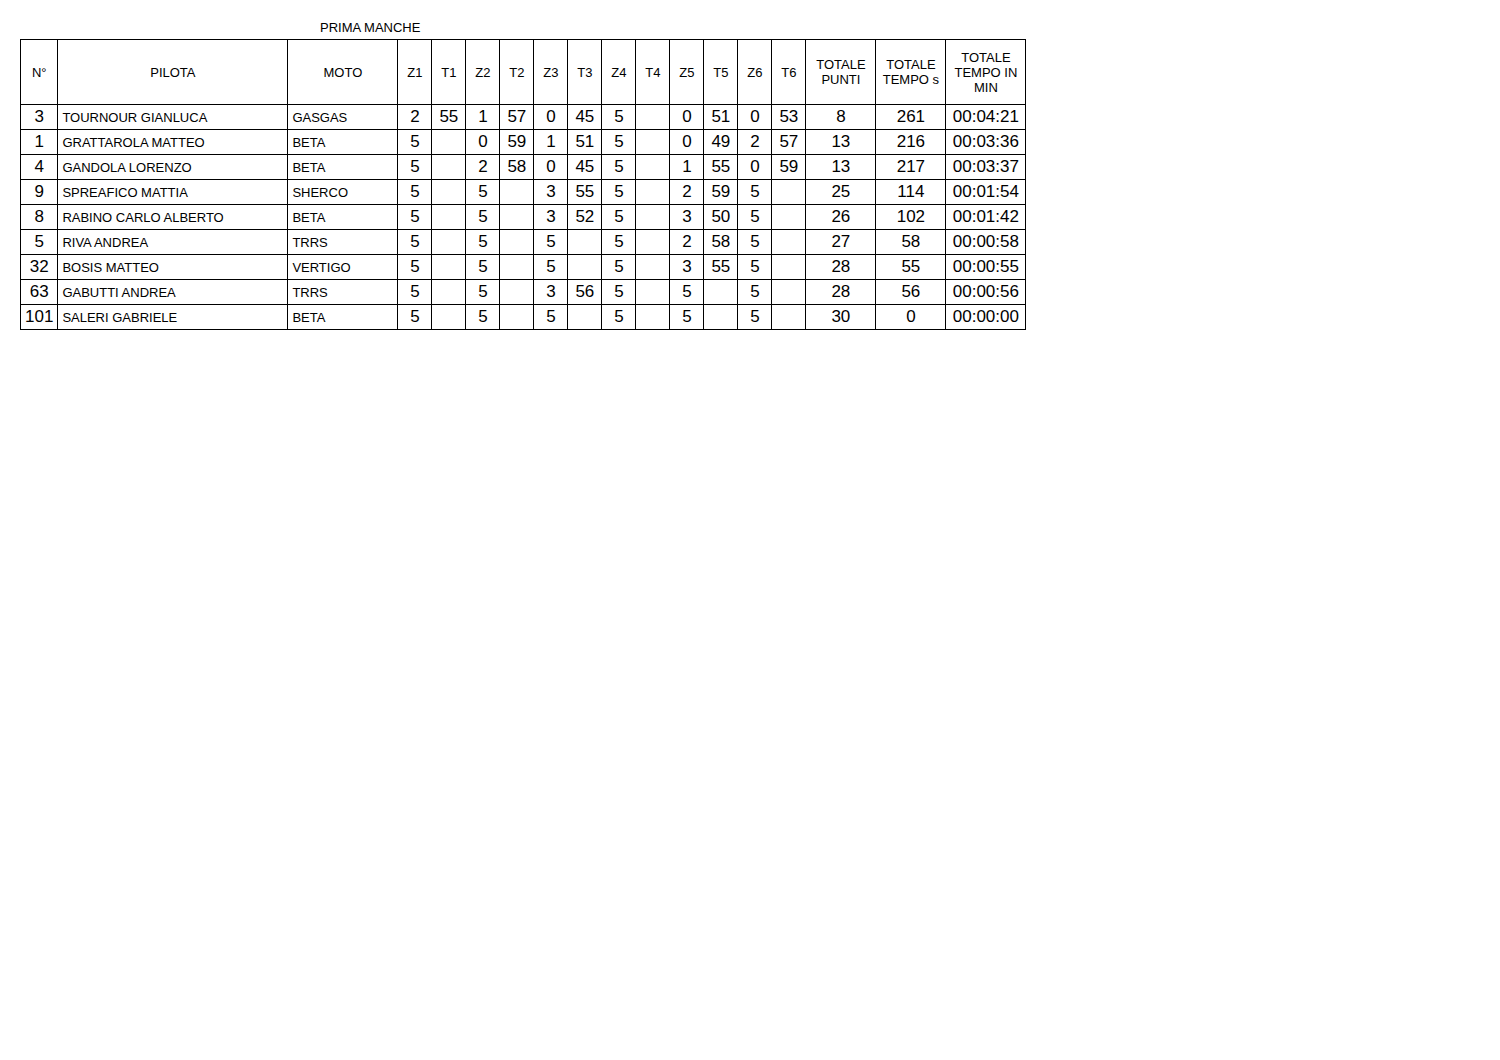PRIMA MANCHE
| N° | PILOTA | MOTO | Z1 | T1 | Z2 | T2 | Z3 | T3 | Z4 | T4 | Z5 | T5 | Z6 | T6 | TOTALE PUNTI | TOTALE TEMPO s | TOTALE TEMPO IN MIN |
| --- | --- | --- | --- | --- | --- | --- | --- | --- | --- | --- | --- | --- | --- | --- | --- | --- | --- |
| 3 | TOURNOUR GIANLUCA | GASGAS | 2 | 55 | 1 | 57 | 0 | 45 | 5 | | 0 | 51 | 0 | 53 | 8 | 261 | 00:04:21 |
| 1 | GRATTAROLA MATTEO | BETA | 5 | | 0 | 59 | 1 | 51 | 5 | | 0 | 49 | 2 | 57 | 13 | 216 | 00:03:36 |
| 4 | GANDOLA LORENZO | BETA | 5 | | 2 | 58 | 0 | 45 | 5 | | 1 | 55 | 0 | 59 | 13 | 217 | 00:03:37 |
| 9 | SPREAFICO MATTIA | SHERCO | 5 | | 5 | | 3 | 55 | 5 | | 2 | 59 | 5 | | 25 | 114 | 00:01:54 |
| 8 | RABINO CARLO ALBERTO | BETA | 5 | | 5 | | 3 | 52 | 5 | | 3 | 50 | 5 | | 26 | 102 | 00:01:42 |
| 5 | RIVA ANDREA | TRRS | 5 | | 5 | | 5 | | 5 | | 2 | 58 | 5 | | 27 | 58 | 00:00:58 |
| 32 | BOSIS MATTEO | VERTIGO | 5 | | 5 | | 5 | | 5 | | 3 | 55 | 5 | | 28 | 55 | 00:00:55 |
| 63 | GABUTTI ANDREA | TRRS | 5 | | 5 | | 3 | 56 | 5 | | 5 | | 5 | | 28 | 56 | 00:00:56 |
| 101 | SALERI GABRIELE | BETA | 5 | | 5 | | 5 | | 5 | | 5 | | 5 | | 30 | 0 | 00:00:00 |